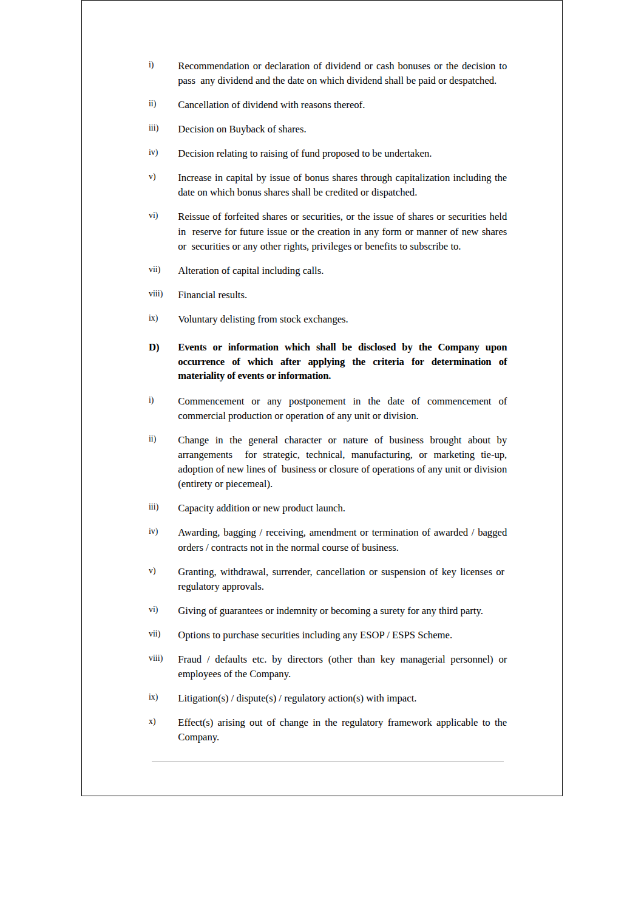i) Recommendation or declaration of dividend or cash bonuses or the decision to pass any dividend and the date on which dividend shall be paid or despatched.
ii) Cancellation of dividend with reasons thereof.
iii) Decision on Buyback of shares.
iv) Decision relating to raising of fund proposed to be undertaken.
v) Increase in capital by issue of bonus shares through capitalization including the date on which bonus shares shall be credited or dispatched.
vi) Reissue of forfeited shares or securities, or the issue of shares or securities held in reserve for future issue or the creation in any form or manner of new shares or securities or any other rights, privileges or benefits to subscribe to.
vii) Alteration of capital including calls.
viii) Financial results.
ix) Voluntary delisting from stock exchanges.
D) Events or information which shall be disclosed by the Company upon occurrence of which after applying the criteria for determination of materiality of events or information.
i) Commencement or any postponement in the date of commencement of commercial production or operation of any unit or division.
ii) Change in the general character or nature of business brought about by arrangements for strategic, technical, manufacturing, or marketing tie-up, adoption of new lines of business or closure of operations of any unit or division (entirety or piecemeal).
iii) Capacity addition or new product launch.
iv) Awarding, bagging / receiving, amendment or termination of awarded / bagged orders / contracts not in the normal course of business.
v) Granting, withdrawal, surrender, cancellation or suspension of key licenses or regulatory approvals.
vi) Giving of guarantees or indemnity or becoming a surety for any third party.
vii) Options to purchase securities including any ESOP / ESPS Scheme.
viii) Fraud / defaults etc. by directors (other than key managerial personnel) or employees of the Company.
ix) Litigation(s) / dispute(s) / regulatory action(s) with impact.
x) Effect(s) arising out of change in the regulatory framework applicable to the Company.